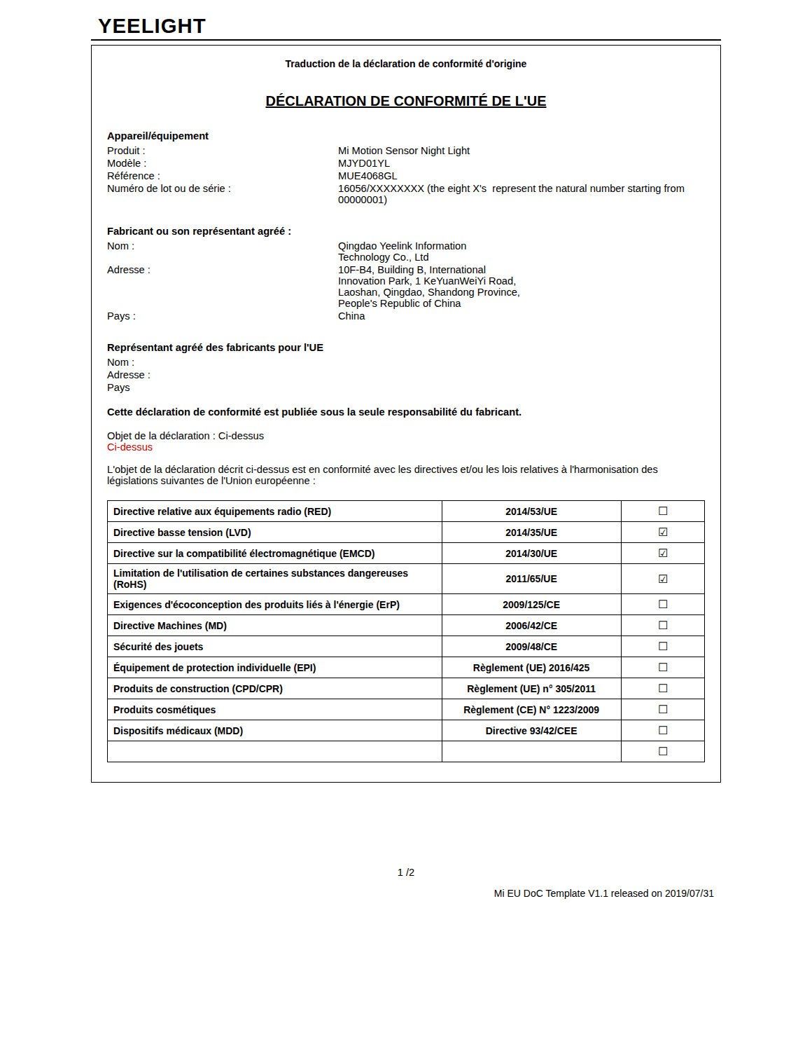YEELIGHT
Traduction de la déclaration de conformité d'origine
DÉCLARATION DE CONFORMITÉ DE L'UE
Appareil/équipement
| Produit : | Mi Motion Sensor Night Light |
| Modèle : | MJYD01YL |
| Référence : | MUE4068GL |
| Numéro de lot ou de série : | 16056/XXXXXXXX (the eight X's represent the natural number starting from 00000001) |
Fabricant ou son représentant agréé :
| Nom : | Qingdao Yeelink Information Technology Co., Ltd |
| Adresse : | 10F-B4, Building B, International Innovation Park, 1 KeYuanWeiYi Road, Laoshan, Qingdao, Shandong Province, People's Republic of China |
| Pays : | China |
Représentant agréé des fabricants pour l'UE
| Nom : | |
| Adresse : | |
| Pays | |
Cette déclaration de conformité est publiée sous la seule responsabilité du fabricant.
Objet de la déclaration : Ci-dessus
Ci-dessus
L'objet de la déclaration décrit ci-dessus est en conformité avec les directives et/ou les lois relatives à l'harmonisation des législations suivantes de l'Union européenne :
| Directive relative aux équipements radio (RED) | 2014/53/UE | ☐ |
| Directive basse tension (LVD) | 2014/35/UE | ☑ |
| Directive sur la compatibilité électromagnétique (EMCD) | 2014/30/UE | ☑ |
| Limitation de l'utilisation de certaines substances dangereuses (RoHS) | 2011/65/UE | ☑ |
| Exigences d'écoconception des produits liés à l'énergie (ErP) | 2009/125/CE | ☐ |
| Directive Machines (MD) | 2006/42/CE | ☐ |
| Sécurité des jouets | 2009/48/CE | ☐ |
| Équipement de protection individuelle (EPI) | Règlement (UE) 2016/425 | ☐ |
| Produits de construction (CPD/CPR) | Règlement (UE) n° 305/2011 | ☐ |
| Produits cosmétiques | Règlement (CE) N° 1223/2009 | ☐ |
| Dispositifs médicaux (MDD) | Directive 93/42/CEE | ☐ |
| | | ☐ |
1 /2
Mi EU DoC Template V1.1 released on 2019/07/31